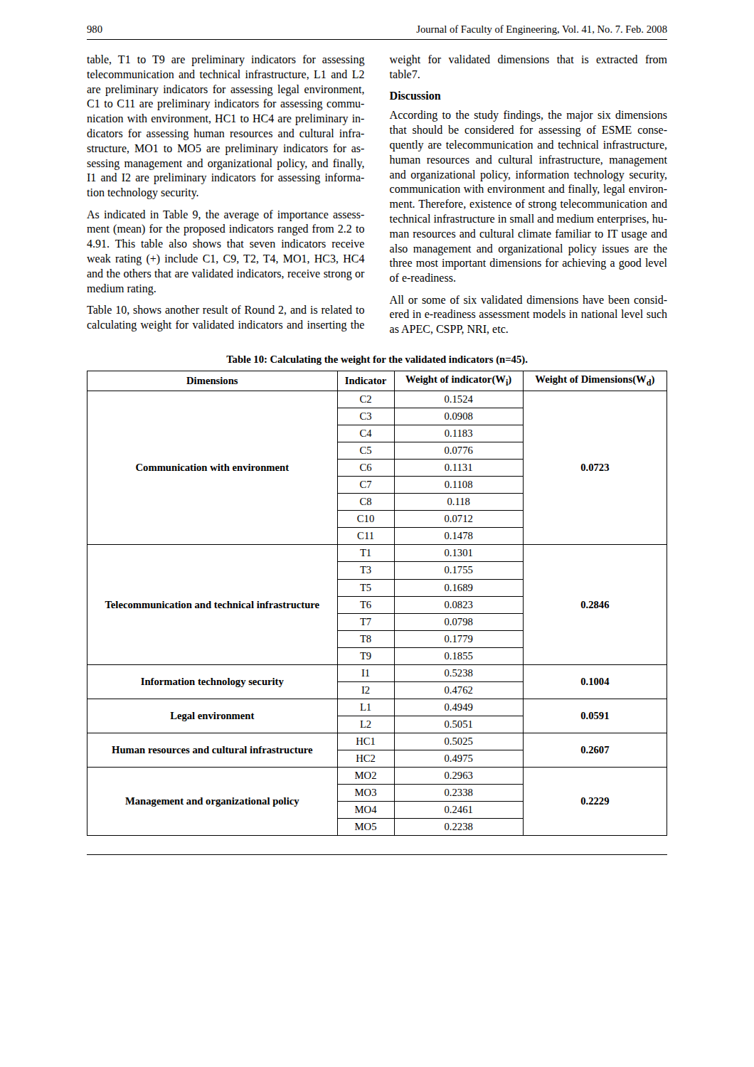980 Journal of Faculty of Engineering, Vol. 41, No. 7. Feb. 2008
table, T1 to T9 are preliminary indicators for assessing telecommunication and technical infrastructure, L1 and L2 are preliminary indicators for assessing legal environment, C1 to C11 are preliminary indicators for assessing communication with environment, HC1 to HC4 are preliminary indicators for assessing human resources and cultural infrastructure, MO1 to MO5 are preliminary indicators for assessing management and organizational policy, and finally, I1 and I2 are preliminary indicators for assessing information technology security.
As indicated in Table 9, the average of importance assessment (mean) for the proposed indicators ranged from 2.2 to 4.91. This table also shows that seven indicators receive weak rating (+) include C1, C9, T2, T4, MO1, HC3, HC4 and the others that are validated indicators, receive strong or medium rating.
Table 10, shows another result of Round 2, and is related to calculating weight for validated indicators and inserting the weight for validated dimensions that is extracted from table7.
Discussion
According to the study findings, the major six dimensions that should be considered for assessing of ESME consequently are telecommunication and technical infrastructure, human resources and cultural infrastructure, management and organizational policy, information technology security, communication with environment and finally, legal environment. Therefore, existence of strong telecommunication and technical infrastructure in small and medium enterprises, human resources and cultural climate familiar to IT usage and also management and organizational policy issues are the three most important dimensions for achieving a good level of e-readiness.
All or some of six validated dimensions have been considered in e-readiness assessment models in national level such as APEC, CSPP, NRI, etc.
Table 10: Calculating the weight for the validated indicators (n=45).
| Dimensions | Indicator | Weight of indicator(W i ) | Weight of Dimensions(W d ) |
| --- | --- | --- | --- |
| Communication with environment | C2 | 0.1524 | 0.0723 |
| C3 | 0.0908 |
| C4 | 0.1183 |
| C5 | 0.0776 |
| C6 | 0.1131 |
| C7 | 0.1108 |
| C8 | 0.118 |
| C10 | 0.0712 |
| C11 | 0.1478 |
| Telecommunication and technical infrastructure | T1 | 0.1301 | 0.2846 |
| T3 | 0.1755 |
| T5 | 0.1689 |
| T6 | 0.0823 |
| T7 | 0.0798 |
| T8 | 0.1779 |
| T9 | 0.1855 |
| Information technology security | I1 | 0.5238 | 0.1004 |
| I2 | 0.4762 |
| Legal environment | L1 | 0.4949 | 0.0591 |
| L2 | 0.5051 |
| Human resources and cultural infrastructure | HC1 | 0.5025 | 0.2607 |
| HC2 | 0.4975 |
| Management and organizational policy | MO2 | 0.2963 | 0.2229 |
| MO3 | 0.2338 |
| MO4 | 0.2461 |
| MO5 | 0.2238 |